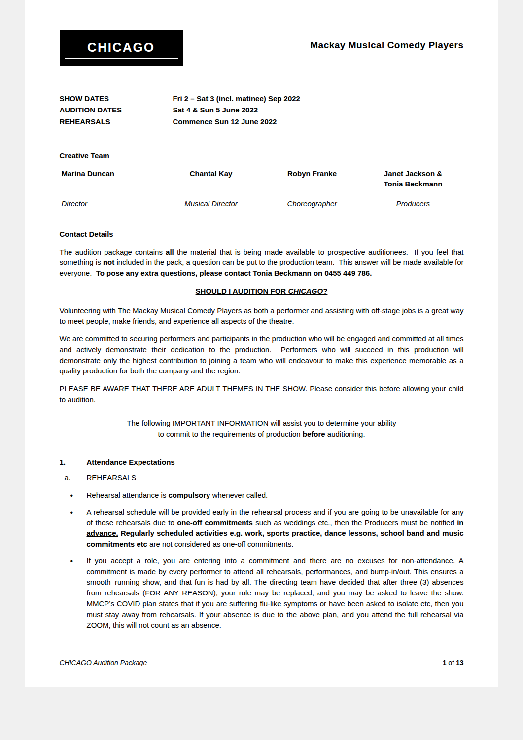CHICAGO
Mackay Musical Comedy Players
| SHOW DATES | Fri 2 – Sat 3 (incl. matinee) Sep 2022 |
| AUDITION DATES | Sat 4 & Sun 5 June 2022 |
| REHEARSALS | Commence Sun 12 June 2022 |
Creative Team
| Marina Duncan | Chantal Kay | Robyn Franke | Janet Jackson & Tonia Beckmann |
| Director | Musical Director | Choreographer | Producers |
Contact Details
The audition package contains all the material that is being made available to prospective auditionees. If you feel that something is not included in the pack, a question can be put to the production team. This answer will be made available for everyone. To pose any extra questions, please contact Tonia Beckmann on 0455 449 786.
SHOULD I AUDITION FOR CHICAGO?
Volunteering with The Mackay Musical Comedy Players as both a performer and assisting with off-stage jobs is a great way to meet people, make friends, and experience all aspects of the theatre.
We are committed to securing performers and participants in the production who will be engaged and committed at all times and actively demonstrate their dedication to the production. Performers who will succeed in this production will demonstrate only the highest contribution to joining a team who will endeavour to make this experience memorable as a quality production for both the company and the region.
PLEASE BE AWARE THAT THERE ARE ADULT THEMES IN THE SHOW. Please consider this before allowing your child to audition.
The following IMPORTANT INFORMATION will assist you to determine your ability
to commit to the requirements of production before auditioning.
1.
Attendance Expectations
a.
REHEARSALS
Rehearsal attendance is compulsory whenever called.
A rehearsal schedule will be provided early in the rehearsal process and if you are going to be unavailable for any of those rehearsals due to one-off commitments such as weddings etc., then the Producers must be notified in advance. Regularly scheduled activities e.g. work, sports practice, dance lessons, school band and music commitments etc are not considered as one-off commitments.
If you accept a role, you are entering into a commitment and there are no excuses for non-attendance. A commitment is made by every performer to attend all rehearsals, performances, and bump-in/out. This ensures a smooth–running show, and that fun is had by all. The directing team have decided that after three (3) absences from rehearsals (FOR ANY REASON), your role may be replaced, and you may be asked to leave the show. MMCP’s COVID plan states that if you are suffering flu-like symptoms or have been asked to isolate etc, then you must stay away from rehearsals. If your absence is due to the above plan, and you attend the full rehearsal via ZOOM, this will not count as an absence.
CHICAGO Audition Package
1 of 13